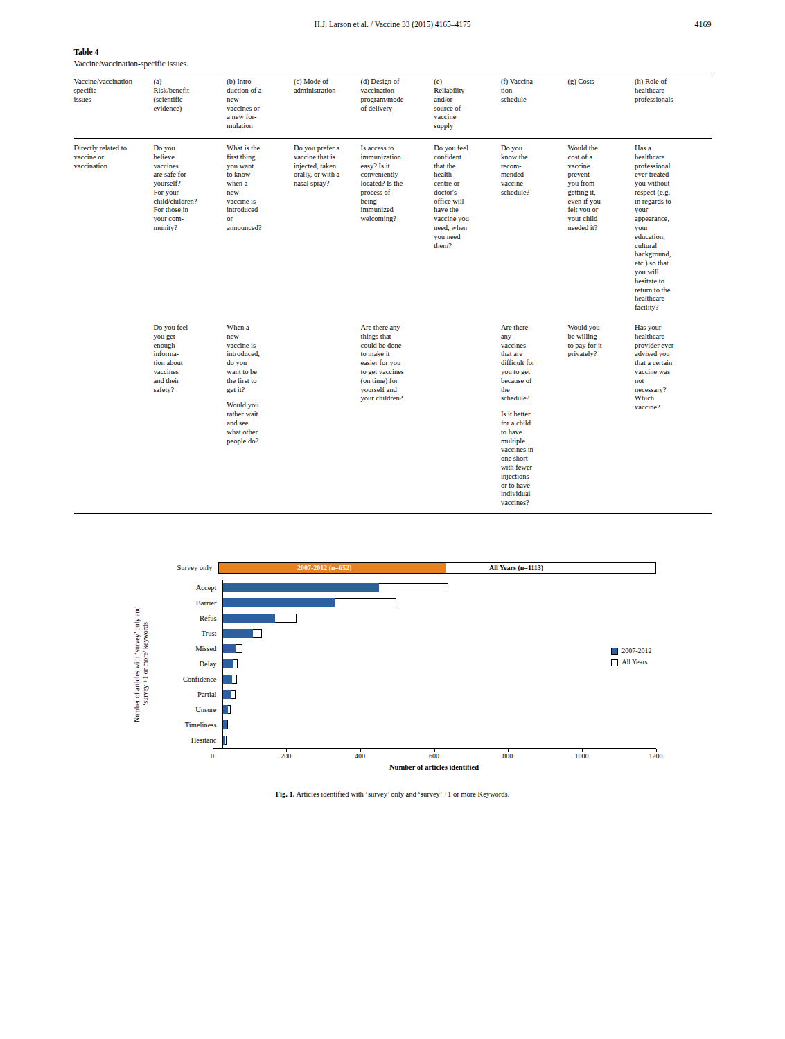H.J. Larson et al. / Vaccine 33 (2015) 4165–4175
4169
Table 4
Vaccine/vaccination-specific issues.
| Vaccine/vaccination- specific issues | (a) Risk/benefit (scientific evidence) | (b) Intro- duction of a new vaccines or a new for- mulation | (c) Mode of administration | (d) Design of vaccination program/mode of delivery | (e) Reliability and/or source of vaccine supply | (f) Vaccina- tion schedule | (g) Costs | (h) Role of healthcare professionals |
| --- | --- | --- | --- | --- | --- | --- | --- | --- |
| Directly related to vaccine or vaccination | Do you believe vaccines are safe for yourself? For your child/children? For those in your com- munity? | What is the first thing you want to know when a new vaccine is introduced or announced? | Do you prefer a vaccine that is injected, taken orally, or with a nasal spray? | Is access to immunization easy? Is it conveniently located? Is the process of being immunized welcoming? | Do you feel confident that the health centre or doctor's office will have the vaccine you need, when you need them? | Do you know the recom- mended vaccine schedule? | Would the cost of a vaccine prevent you from getting it, even if you felt you or your child needed it? | Has a healthcare professional ever treated you without respect (e.g. in regards to your appearance, your education, cultural background, etc.) so that you will hesitate to return to the healthcare facility? |
| | Do you feel you get enough informa- tion about vaccines and their safety? | When a new vaccine is introduced, do you want to be the first to get it? Would you rather wait and see what other people do? | | Are there any things that could be done to make it easier for you to get vaccines (on time) for yourself and your children? | | Are there any vaccines that are difficult for you to get because of the schedule? Is it better for a child to have multiple vaccines in one short with fewer injections or to have individual vaccines? | Would you be willing to pay for it privately? | Has your healthcare provider ever advised you that a certain vaccine was not necessary? Which vaccine? |
Survey only
2007-2012 (n=652)
All Years (n=1113)
Number of articles with ‘survey’ only and
‘survey +1 or more’ keywords
Accept
Barrier
Refus
Trust
Missed
Delay
Confidence
Partial
Unsure
Timeliness
Hesitanc
2007-2012
All Years
0
200
400
600
800
1000
1200
Number of articles identified
Fig. 1. Articles identified with ‘survey’ only and ‘survey’ +1 or more Keywords.